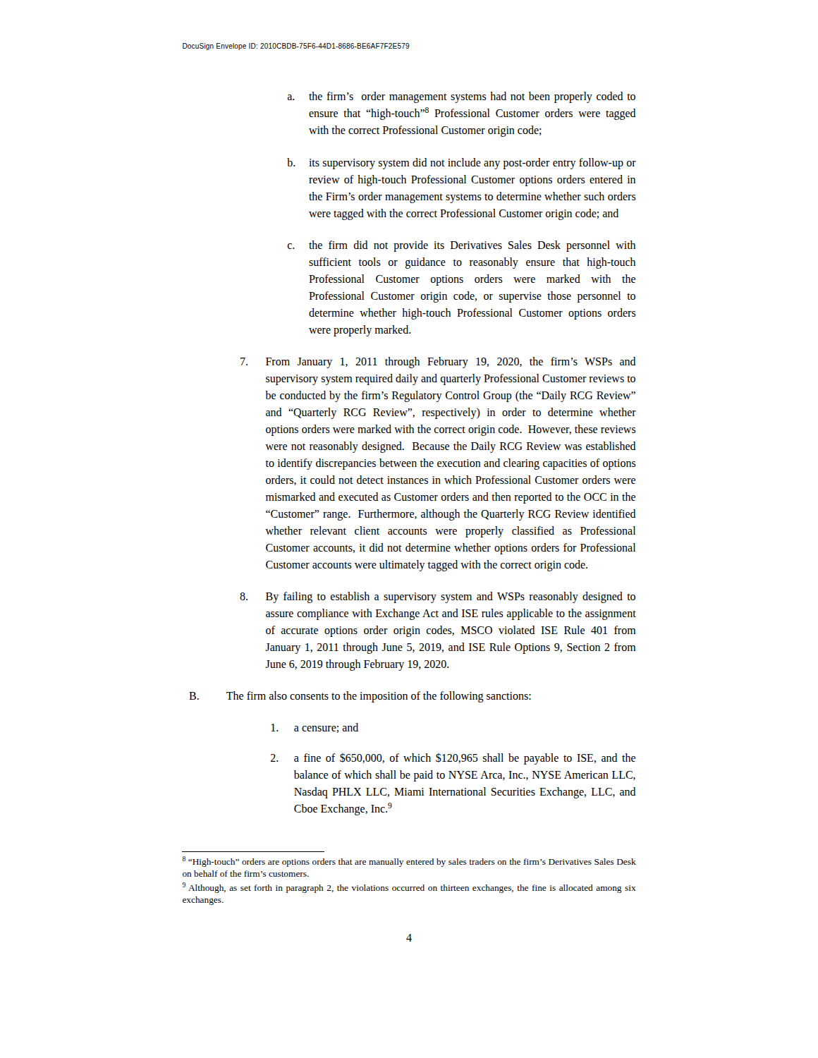DocuSign Envelope ID: 2010CBDB-75F6-44D1-8686-BE6AF7F2E579
a.
the firm’s order management systems had not been properly coded to ensure that “high-touch”8 Professional Customer orders were tagged with the correct Professional Customer origin code;
b.
its supervisory system did not include any post-order entry follow-up or review of high-touch Professional Customer options orders entered in the Firm’s order management systems to determine whether such orders were tagged with the correct Professional Customer origin code; and
c.
the firm did not provide its Derivatives Sales Desk personnel with sufficient tools or guidance to reasonably ensure that high-touch Professional Customer options orders were marked with the Professional Customer origin code, or supervise those personnel to determine whether high-touch Professional Customer options orders were properly marked.
7.
From January 1, 2011 through February 19, 2020, the firm’s WSPs and supervisory system required daily and quarterly Professional Customer reviews to be conducted by the firm’s Regulatory Control Group (the “Daily RCG Review” and “Quarterly RCG Review”, respectively) in order to determine whether options orders were marked with the correct origin code. However, these reviews were not reasonably designed. Because the Daily RCG Review was established to identify discrepancies between the execution and clearing capacities of options orders, it could not detect instances in which Professional Customer orders were mismarked and executed as Customer orders and then reported to the OCC in the “Customer” range. Furthermore, although the Quarterly RCG Review identified whether relevant client accounts were properly classified as Professional Customer accounts, it did not determine whether options orders for Professional Customer accounts were ultimately tagged with the correct origin code.
8.
By failing to establish a supervisory system and WSPs reasonably designed to assure compliance with Exchange Act and ISE rules applicable to the assignment of accurate options order origin codes, MSCO violated ISE Rule 401 from January 1, 2011 through June 5, 2019, and ISE Rule Options 9, Section 2 from June 6, 2019 through February 19, 2020.
B.
The firm also consents to the imposition of the following sanctions:
1.
a censure; and
2.
a fine of $650,000, of which $120,965 shall be payable to ISE, and the balance of which shall be paid to NYSE Arca, Inc., NYSE American LLC, Nasdaq PHLX LLC, Miami International Securities Exchange, LLC, and Cboe Exchange, Inc.9
8 “High-touch” orders are options orders that are manually entered by sales traders on the firm’s Derivatives Sales Desk on behalf of the firm’s customers.
9 Although, as set forth in paragraph 2, the violations occurred on thirteen exchanges, the fine is allocated among six exchanges.
4